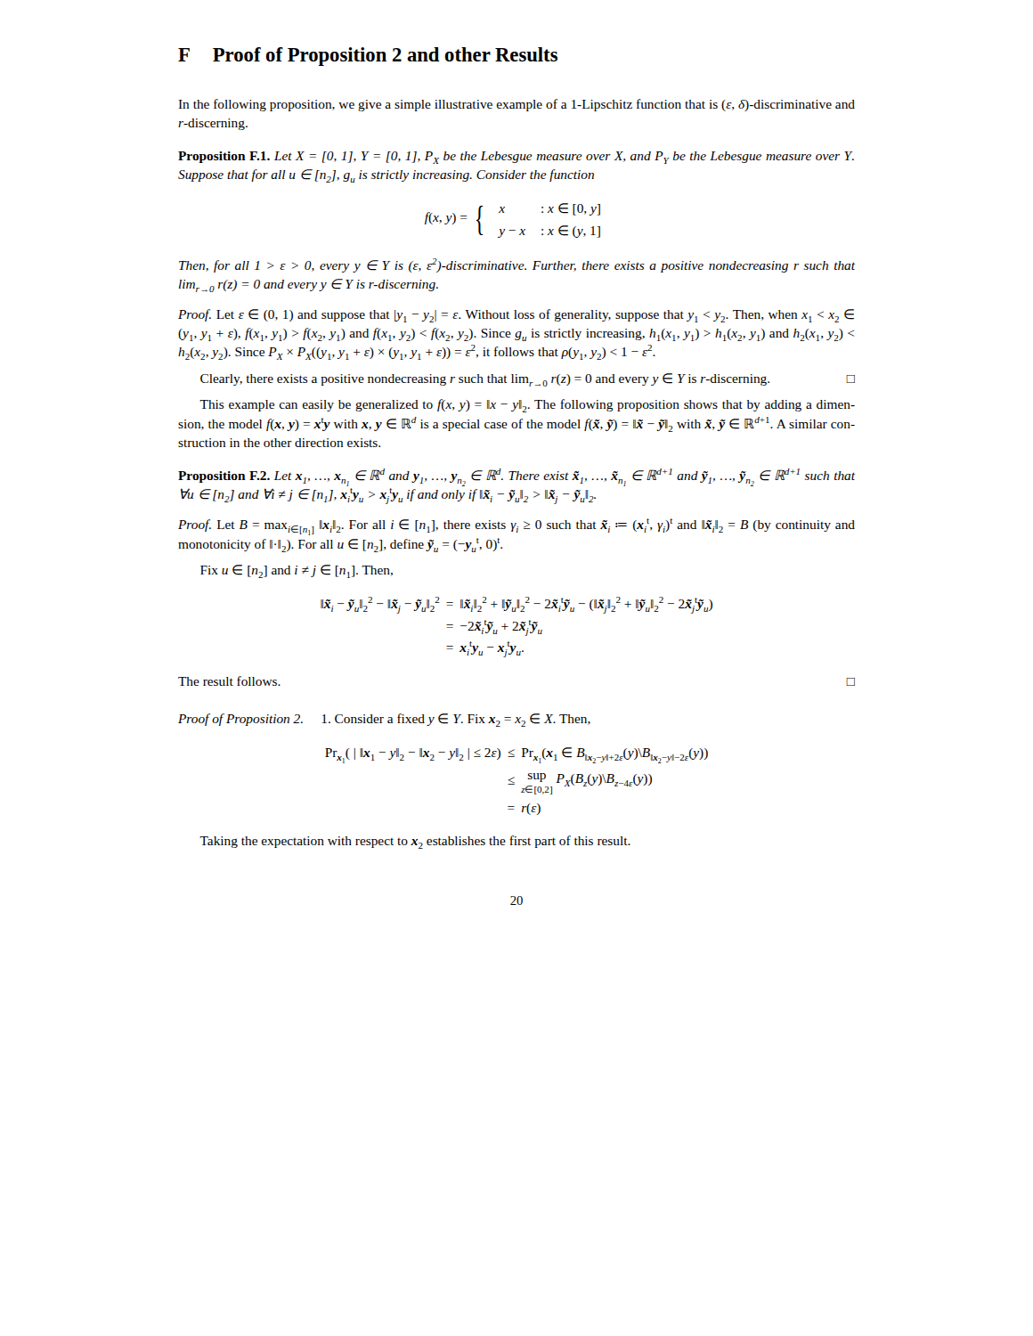FProof of Proposition 2 and other Results
In the following proposition, we give a simple illustrative example of a 1-Lipschitz function that is (ε, δ)-discriminative and r-discerning.
Proposition F.1. Let X = [0, 1], Y = [0, 1], PX be the Lebesgue measure over X, and PY be the Lebesgue measure over Y. Suppose that for all u ∈ [n2], gu is strictly increasing. Consider the function
f(x, y) = {
| x | : x ∈ [0, y ] |
| y − x | : x ∈ ( y , 1] |
Then, for all 1 > ε > 0, every y ∈ Y is (ε, ε2)-discriminative. Further, there exists a positive nondecreasing r such that limr→0 r(z) = 0 and every y ∈ Y is r-discerning.
Proof. Let ε ∈ (0, 1) and suppose that |y1 − y2| = ε. Without loss of generality, suppose that y1 < y2. Then, when x1 < x2 ∈ (y1, y1 + ε), f(x1, y1) > f(x2, y1) and f(x1, y2) < f(x2, y2). Since gu is strictly increasing, h1(x1, y1) > h1(x2, y1) and h2(x1, y2) < h2(x2, y2). Since PX × PX((y1, y1 + ε) × (y1, y1 + ε)) = ε2, it follows that ρ(y1, y2) < 1 − ε2.
Clearly, there exists a positive nondecreasing r such that limr→0 r(z) = 0 and every y ∈ Y is r-discerning. □
This example can easily be generalized to f(x, y) = ‖x − y‖2. The following proposition shows that by adding a dimension, the model f(x, y) = xty with x, y ∈ ℝd is a special case of the model f(x̃, ỹ) = ‖x̃ − ỹ‖2 with x̃, ỹ ∈ ℝd+1. A similar construction in the other direction exists.
Proposition F.2. Let x1, …, xn1 ∈ ℝd and y1, …, yn2 ∈ ℝd. There exist x̃1, …, x̃n1 ∈ ℝd+1 and ỹ1, …, ỹn2 ∈ ℝd+1 such that ∀u ∈ [n2] and ∀i ≠ j ∈ [n1], xityu > xjtyu if and only if ‖x̃i − ỹu‖2 > ‖x̃j − ỹu‖2.
Proof. Let B = maxi∈[n1] ‖xi‖2. For all i ∈ [n1], there exists γi ≥ 0 such that x̃i ≔ (xit, γi)t and ‖x̃i‖2 = B (by continuity and monotonicity of ‖·‖2). For all u ∈ [n2], define ỹu = (−yut, 0)t.
Fix u ∈ [n2] and i ≠ j ∈ [n1]. Then,
| ‖ x̃ i − ỹ u ‖ 2 2 − ‖ x̃ j − ỹ u ‖ 2 2 | = | ‖ x̃ i ‖ 2 2 + ‖ ỹ u ‖ 2 2 − 2 x̃ i t ỹ u − (‖ x̃ j ‖ 2 2 + ‖ ỹ u ‖ 2 2 − 2 x̃ j t ỹ u ) |
| | = | −2 x̃ i t ỹ u + 2 x̃ j t ỹ u |
| | = | x i t y u − x j t y u . |
The result follows. □
Proof of Proposition 2. 1. Consider a fixed y ∈ Y. Fix x2 = x2 ∈ X. Then,
| Pr x 1 ( / ‖ x 1 − y ‖ 2 − ‖ x 2 − y ‖ 2 / ≤ 2 ε ) | ≤ | Pr x 1 ( x 1 ∈ B ‖ x 2 − y ‖+2 ε ( y )\ B ‖ x 2 − y ‖−2 ε ( y )) |
| | ≤ | sup z ∈[0,2] P X ( B z ( y )\ B z −4 ε ( y )) |
| | = | r ( ε ) |
Taking the expectation with respect to x2 establishes the first part of this result.
20